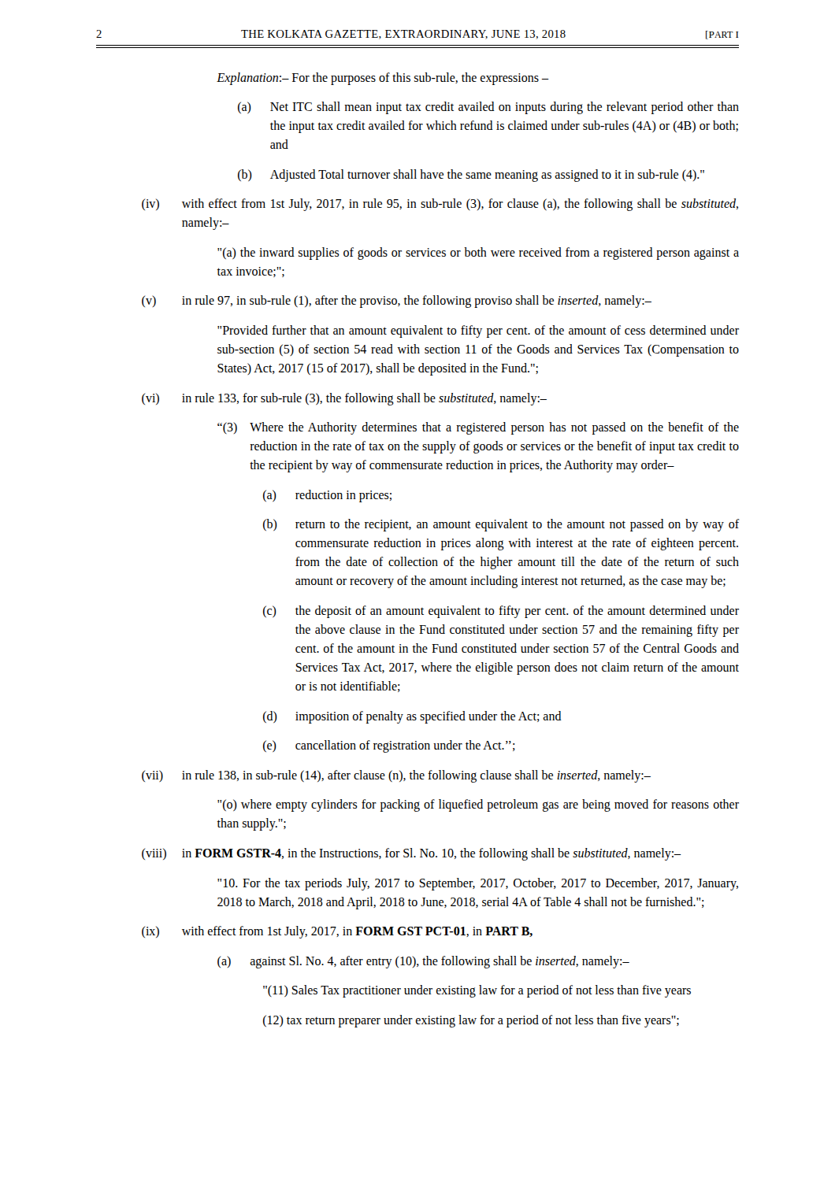2 THE KOLKATA GAZETTE, EXTRAORDINARY, JUNE 13, 2018 [PART I
Explanation:– For the purposes of this sub-rule, the expressions –
(a) Net ITC shall mean input tax credit availed on inputs during the relevant period other than the input tax credit availed for which refund is claimed under sub-rules (4A) or (4B) or both; and
(b) Adjusted Total turnover shall have the same meaning as assigned to it in sub-rule (4)."
(iv) with effect from 1st July, 2017, in rule 95, in sub-rule (3), for clause (a), the following shall be substituted, namely:–
"(a) the inward supplies of goods or services or both were received from a registered person against a tax invoice;";
(v) in rule 97, in sub-rule (1), after the proviso, the following proviso shall be inserted, namely:–
"Provided further that an amount equivalent to fifty per cent. of the amount of cess determined under sub-section (5) of section 54 read with section 11 of the Goods and Services Tax (Compensation to States) Act, 2017 (15 of 2017), shall be deposited in the Fund.";
(vi) in rule 133, for sub-rule (3), the following shall be substituted, namely:–
“(3) Where the Authority determines that a registered person has not passed on the benefit of the reduction in the rate of tax on the supply of goods or services or the benefit of input tax credit to the recipient by way of commensurate reduction in prices, the Authority may order–
(a) reduction in prices;
(b) return to the recipient, an amount equivalent to the amount not passed on by way of commensurate reduction in prices along with interest at the rate of eighteen percent. from the date of collection of the higher amount till the date of the return of such amount or recovery of the amount including interest not returned, as the case may be;
(c) the deposit of an amount equivalent to fifty per cent. of the amount determined under the above clause in the Fund constituted under section 57 and the remaining fifty per cent. of the amount in the Fund constituted under section 57 of the Central Goods and Services Tax Act, 2017, where the eligible person does not claim return of the amount or is not identifiable;
(d) imposition of penalty as specified under the Act; and
(e) cancellation of registration under the Act.’’;
(vii) in rule 138, in sub-rule (14), after clause (n), the following clause shall be inserted, namely:–
"(o) where empty cylinders for packing of liquefied petroleum gas are being moved for reasons other than supply.";
(viii) in FORM GSTR-4, in the Instructions, for Sl. No. 10, the following shall be substituted, namely:–
"10. For the tax periods July, 2017 to September, 2017, October, 2017 to December, 2017, January, 2018 to March, 2018 and April, 2018 to June, 2018, serial 4A of Table 4 shall not be furnished.";
(ix) with effect from 1st July, 2017, in FORM GST PCT-01, in PART B,
(a) against Sl. No. 4, after entry (10), the following shall be inserted, namely:–
"(11) Sales Tax practitioner under existing law for a period of not less than five years
(12) tax return preparer under existing law for a period of not less than five years";